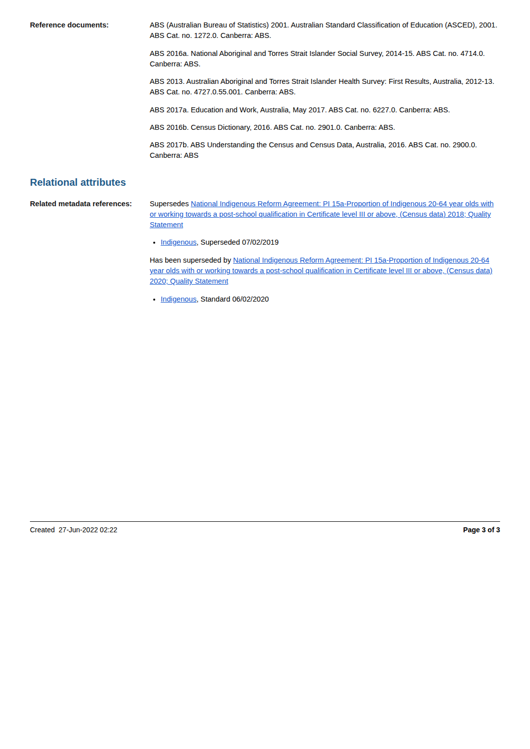Reference documents:
ABS (Australian Bureau of Statistics) 2001. Australian Standard Classification of Education (ASCED), 2001. ABS Cat. no. 1272.0. Canberra: ABS.
ABS 2016a. National Aboriginal and Torres Strait Islander Social Survey, 2014-15. ABS Cat. no. 4714.0. Canberra: ABS.
ABS 2013. Australian Aboriginal and Torres Strait Islander Health Survey: First Results, Australia, 2012-13. ABS Cat. no. 4727.0.55.001. Canberra: ABS.
ABS 2017a. Education and Work, Australia, May 2017. ABS Cat. no. 6227.0. Canberra: ABS.
ABS 2016b. Census Dictionary, 2016. ABS Cat. no. 2901.0. Canberra: ABS.
ABS 2017b. ABS Understanding the Census and Census Data, Australia, 2016. ABS Cat. no. 2900.0. Canberra: ABS
Relational attributes
Related metadata references:
Supersedes National Indigenous Reform Agreement: PI 15a-Proportion of Indigenous 20-64 year olds with or working towards a post-school qualification in Certificate level III or above, (Census data) 2018; Quality Statement
Indigenous, Superseded 07/02/2019
Has been superseded by National Indigenous Reform Agreement: PI 15a-Proportion of Indigenous 20-64 year olds with or working towards a post-school qualification in Certificate level III or above, (Census data) 2020; Quality Statement
Indigenous, Standard 06/02/2020
Created 27-Jun-2022 02:22
Page 3 of 3